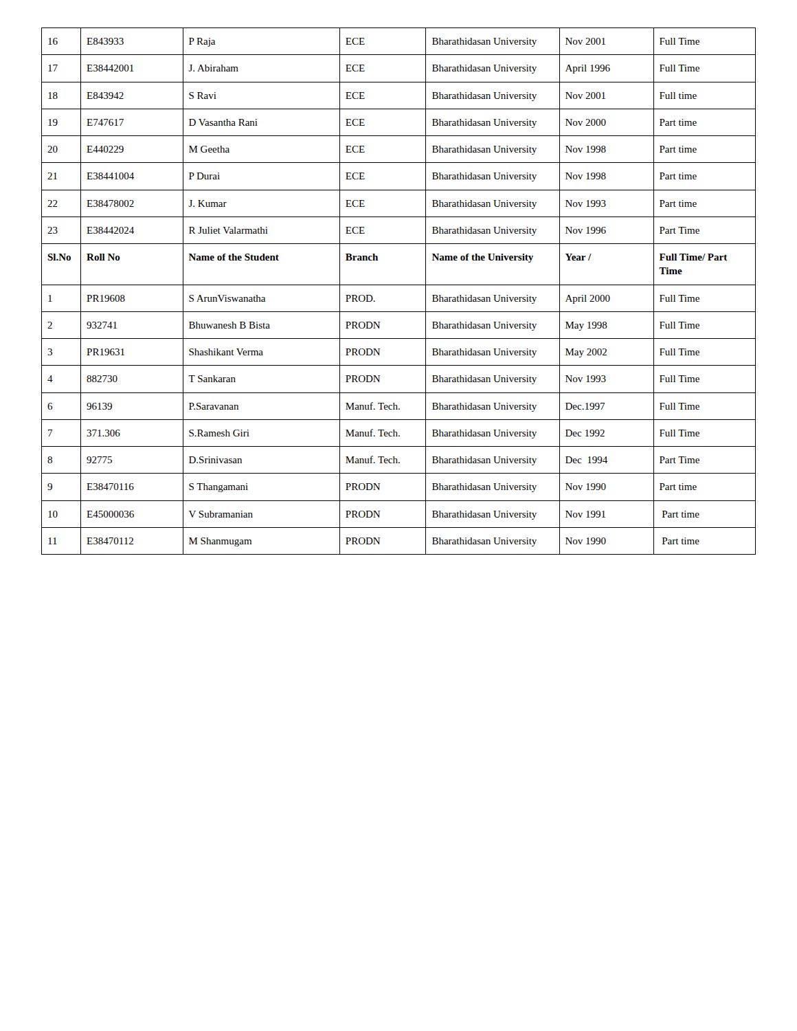| 16 | E843933 | P Raja | ECE | Bharathidasan University | Nov 2001 | Full Time |
| 17 | E38442001 | J. Abiraham | ECE | Bharathidasan University | April 1996 | Full Time |
| 18 | E843942 | S Ravi | ECE | Bharathidasan University | Nov 2001 | Full time |
| 19 | E747617 | D Vasantha Rani | ECE | Bharathidasan University | Nov 2000 | Part time |
| 20 | E440229 | M Geetha | ECE | Bharathidasan University | Nov 1998 | Part time |
| 21 | E38441004 | P Durai | ECE | Bharathidasan University | Nov 1998 | Part time |
| 22 | E38478002 | J. Kumar | ECE | Bharathidasan University | Nov 1993 | Part time |
| 23 | E38442024 | R Juliet Valarmathi | ECE | Bharathidasan University | Nov 1996 | Part Time |
| Sl.No | Roll No | Name of the Student | Branch | Name of the University | Year / | Full Time/ Part Time |
| 1 | PR19608 | S ArunViswanatha | PROD. | Bharathidasan University | April 2000 | Full Time |
| 2 | 932741 | Bhuwanesh B Bista | PRODN | Bharathidasan University | May 1998 | Full Time |
| 3 | PR19631 | Shashikant Verma | PRODN | Bharathidasan University | May 2002 | Full Time |
| 4 | 882730 | T Sankaran | PRODN | Bharathidasan University | Nov 1993 | Full Time |
| 6 | 96139 | P.Saravanan | Manuf. Tech. | Bharathidasan University | Dec.1997 | Full Time |
| 7 | 371.306 | S.Ramesh Giri | Manuf. Tech. | Bharathidasan University | Dec 1992 | Full Time |
| 8 | 92775 | D.Srinivasan | Manuf. Tech. | Bharathidasan University | Dec 1994 | Part Time |
| 9 | E38470116 | S Thangamani | PRODN | Bharathidasan University | Nov 1990 | Part time |
| 10 | E45000036 | V Subramanian | PRODN | Bharathidasan University | Nov 1991 | Part time |
| 11 | E38470112 | M Shanmugam | PRODN | Bharathidasan University | Nov 1990 | Part time |